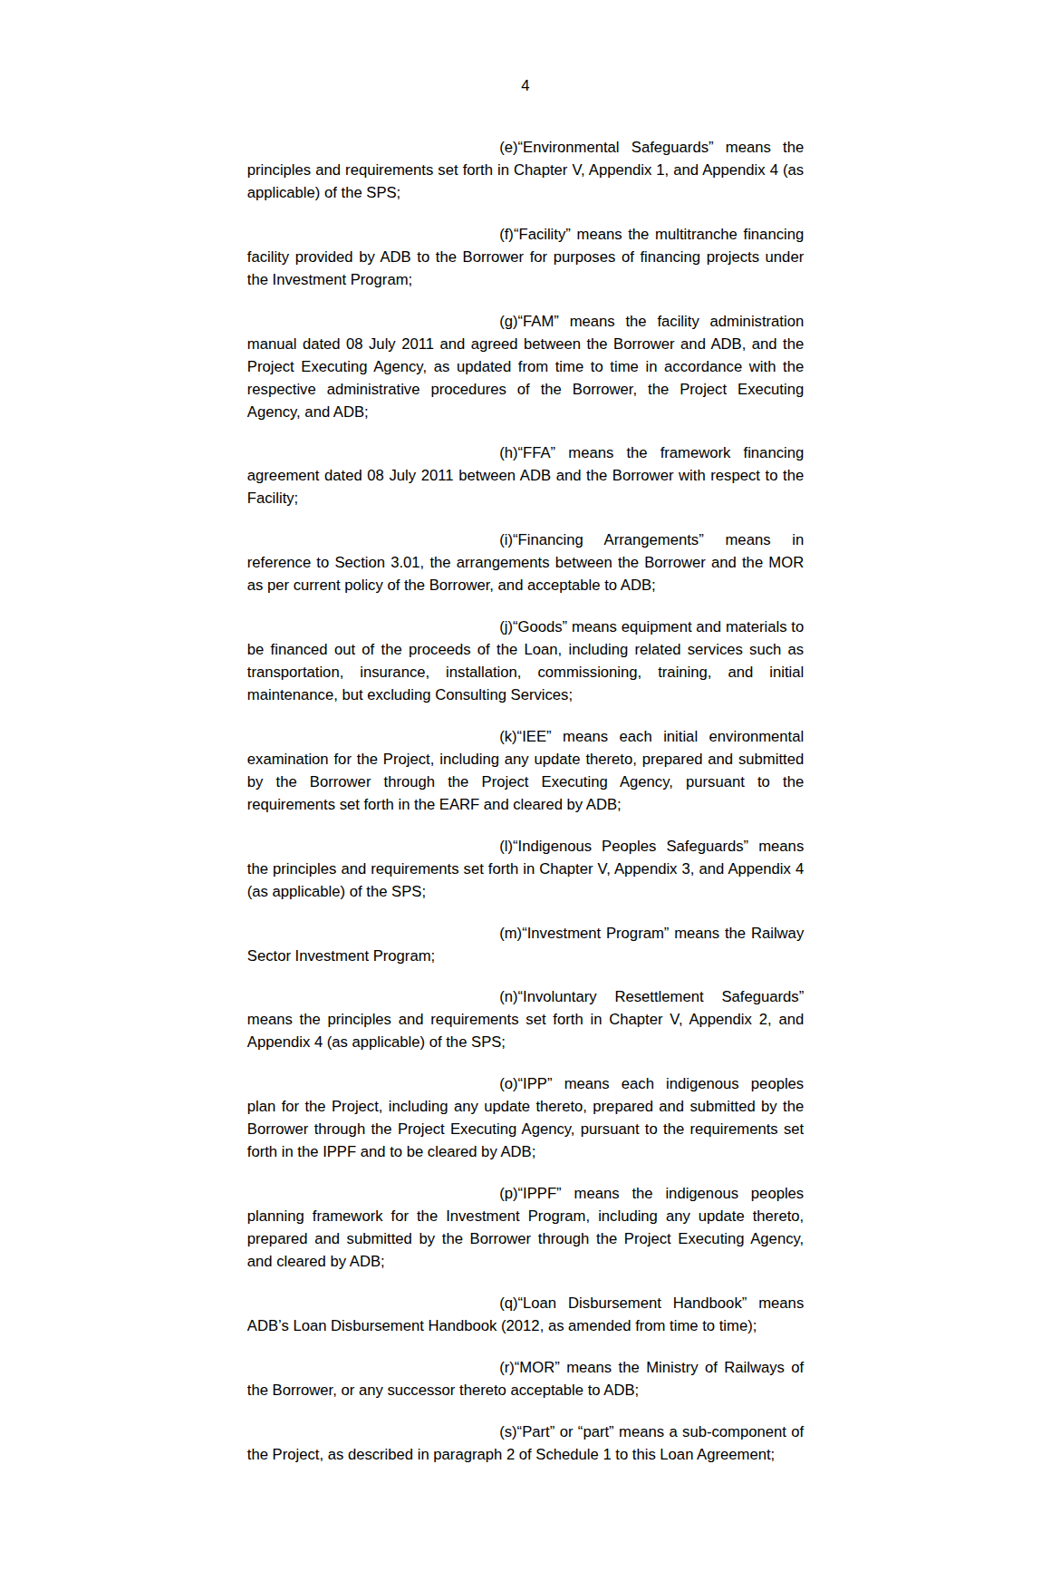4
(e)“Environmental Safeguards” means the principles and requirements set forth in Chapter V, Appendix 1, and Appendix 4 (as applicable) of the SPS;
(f)“Facility” means the multitranche financing facility provided by ADB to the Borrower for purposes of financing projects under the Investment Program;
(g)“FAM” means the facility administration manual dated 08 July 2011 and agreed between the Borrower and ADB, and the Project Executing Agency, as updated from time to time in accordance with the respective administrative procedures of the Borrower, the Project Executing Agency, and ADB;
(h)“FFA” means the framework financing agreement dated 08 July 2011 between ADB and the Borrower with respect to the Facility;
(i)“Financing Arrangements” means in reference to Section 3.01, the arrangements between the Borrower and the MOR as per current policy of the Borrower, and acceptable to ADB;
(j)“Goods” means equipment and materials to be financed out of the proceeds of the Loan, including related services such as transportation, insurance, installation, commissioning, training, and initial maintenance, but excluding Consulting Services;
(k)“IEE” means each initial environmental examination for the Project, including any update thereto, prepared and submitted by the Borrower through the Project Executing Agency, pursuant to the requirements set forth in the EARF and cleared by ADB;
(l)“Indigenous Peoples Safeguards” means the principles and requirements set forth in Chapter V, Appendix 3, and Appendix 4 (as applicable) of the SPS;
(m)“Investment Program” means the Railway Sector Investment Program;
(n)“Involuntary Resettlement Safeguards” means the principles and requirements set forth in Chapter V, Appendix 2, and Appendix 4 (as applicable) of the SPS;
(o)“IPP” means each indigenous peoples plan for the Project, including any update thereto, prepared and submitted by the Borrower through the Project Executing Agency, pursuant to the requirements set forth in the IPPF and to be cleared by ADB;
(p)“IPPF” means the indigenous peoples planning framework for the Investment Program, including any update thereto, prepared and submitted by the Borrower through the Project Executing Agency, and cleared by ADB;
(q)“Loan Disbursement Handbook” means ADB’s Loan Disbursement Handbook (2012, as amended from time to time);
(r)“MOR” means the Ministry of Railways of the Borrower, or any successor thereto acceptable to ADB;
(s)“Part” or “part” means a sub-component of the Project, as described in paragraph 2 of Schedule 1 to this Loan Agreement;